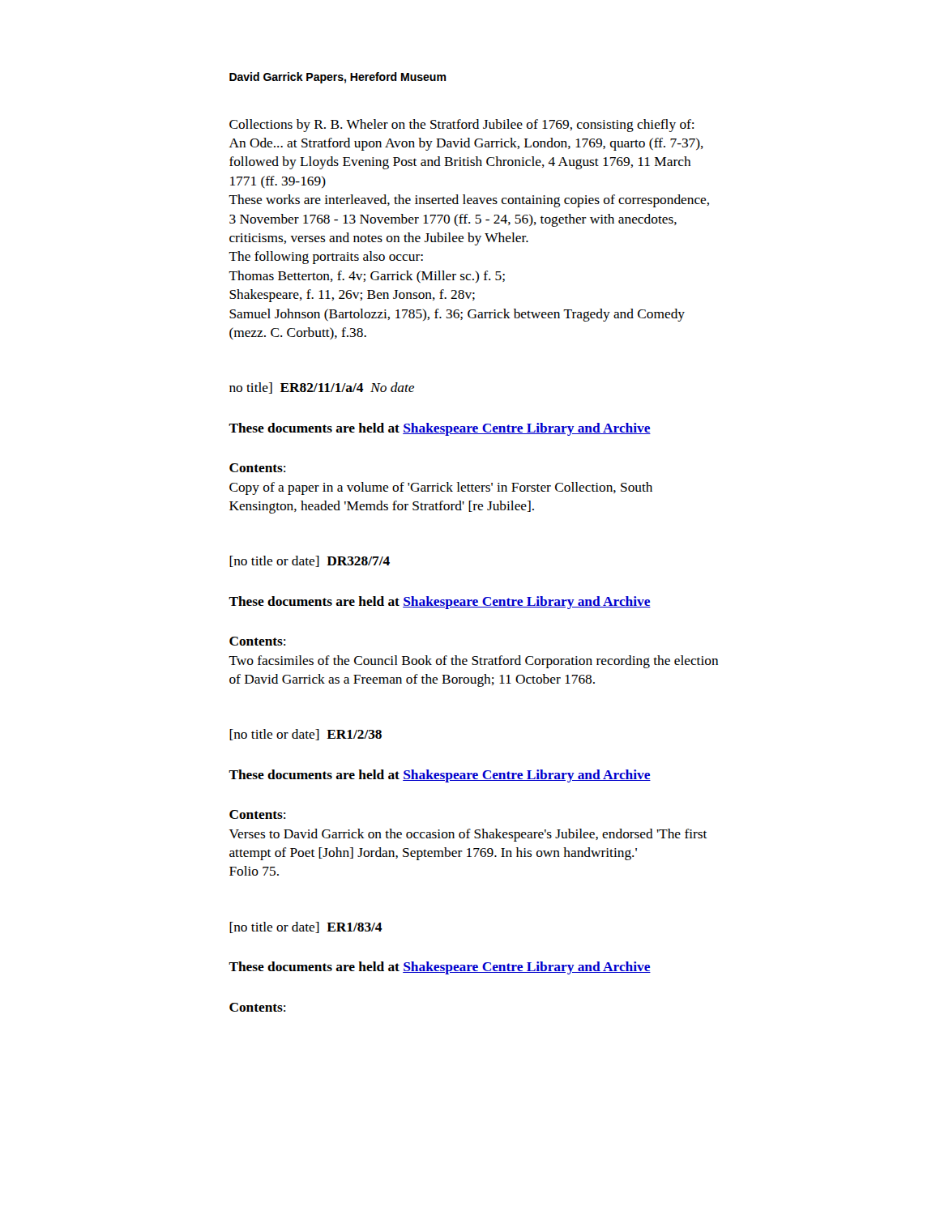David Garrick Papers, Hereford Museum
Collections by R. B. Wheler on the Stratford Jubilee of 1769, consisting chiefly of:
An Ode... at Stratford upon Avon by David Garrick, London, 1769, quarto (ff. 7-37), followed by Lloyds Evening Post and British Chronicle, 4 August 1769, 11 March 1771 (ff. 39-169)
These works are interleaved, the inserted leaves containing copies of correspondence, 3 November 1768 - 13 November 1770 (ff. 5 - 24, 56), together with anecdotes, criticisms, verses and notes on the Jubilee by Wheler.
The following portraits also occur:
Thomas Betterton, f. 4v; Garrick (Miller sc.) f. 5;
Shakespeare, f. 11, 26v; Ben Jonson, f. 28v;
Samuel Johnson (Bartolozzi, 1785), f. 36; Garrick between Tragedy and Comedy (mezz. C. Corbutt), f.38.
no title] ER82/11/1/a/4 No date
These documents are held at Shakespeare Centre Library and Archive
Contents:
Copy of a paper in a volume of 'Garrick letters' in Forster Collection, South Kensington, headed 'Memds for Stratford' [re Jubilee].
[no title or date] DR328/7/4
These documents are held at Shakespeare Centre Library and Archive
Contents:
Two facsimiles of the Council Book of the Stratford Corporation recording the election of David Garrick as a Freeman of the Borough; 11 October 1768.
[no title or date] ER1/2/38
These documents are held at Shakespeare Centre Library and Archive
Contents:
Verses to David Garrick on the occasion of Shakespeare's Jubilee, endorsed 'The first attempt of Poet [John] Jordan, September 1769. In his own handwriting.'
Folio 75.
[no title or date] ER1/83/4
These documents are held at Shakespeare Centre Library and Archive
Contents: